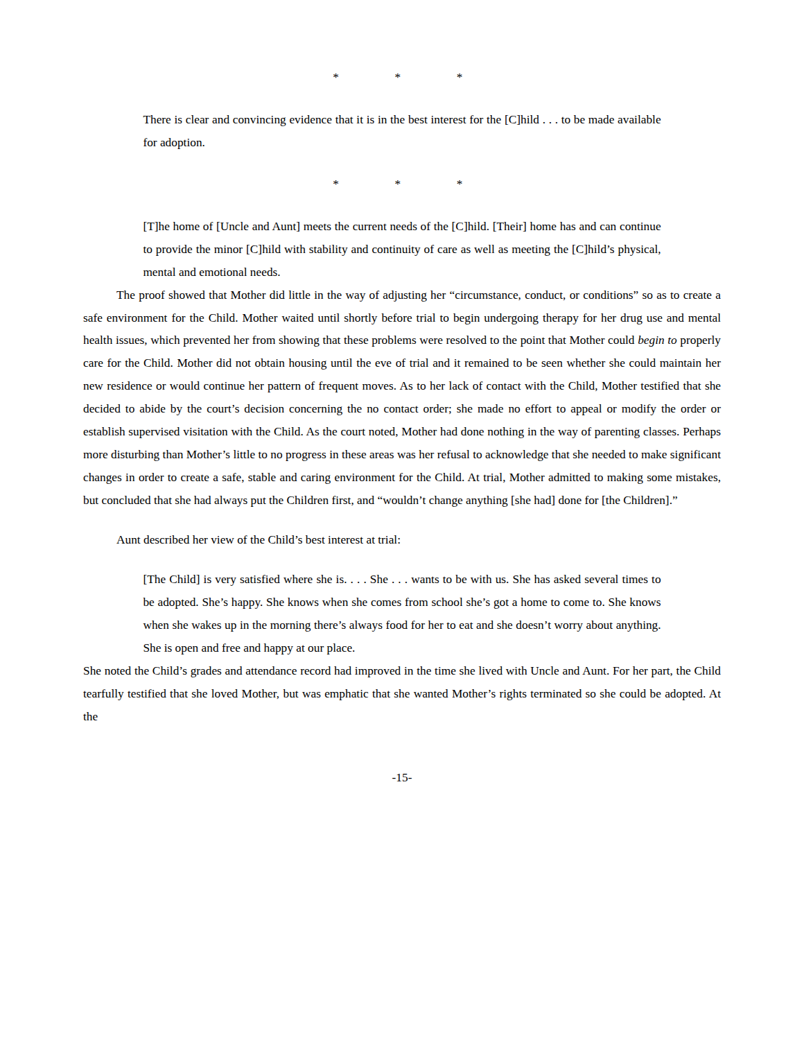* * *
There is clear and convincing evidence that it is in the best interest for the [C]hild . . . to be made available for adoption.
* * *
[T]he home of [Uncle and Aunt] meets the current needs of the [C]hild. [Their] home has and can continue to provide the minor [C]hild with stability and continuity of care as well as meeting the [C]hild’s physical, mental and emotional needs.
The proof showed that Mother did little in the way of adjusting her “circumstance, conduct, or conditions” so as to create a safe environment for the Child. Mother waited until shortly before trial to begin undergoing therapy for her drug use and mental health issues, which prevented her from showing that these problems were resolved to the point that Mother could begin to properly care for the Child. Mother did not obtain housing until the eve of trial and it remained to be seen whether she could maintain her new residence or would continue her pattern of frequent moves. As to her lack of contact with the Child, Mother testified that she decided to abide by the court’s decision concerning the no contact order; she made no effort to appeal or modify the order or establish supervised visitation with the Child. As the court noted, Mother had done nothing in the way of parenting classes. Perhaps more disturbing than Mother’s little to no progress in these areas was her refusal to acknowledge that she needed to make significant changes in order to create a safe, stable and caring environment for the Child. At trial, Mother admitted to making some mistakes, but concluded that she had always put the Children first, and “wouldn’t change anything [she had] done for [the Children].”
Aunt described her view of the Child’s best interest at trial:
[The Child] is very satisfied where she is. . . . She . . . wants to be with us. She has asked several times to be adopted. She’s happy. She knows when she comes from school she’s got a home to come to. She knows when she wakes up in the morning there’s always food for her to eat and she doesn’t worry about anything. She is open and free and happy at our place.
She noted the Child’s grades and attendance record had improved in the time she lived with Uncle and Aunt. For her part, the Child tearfully testified that she loved Mother, but was emphatic that she wanted Mother’s rights terminated so she could be adopted. At the
-15-